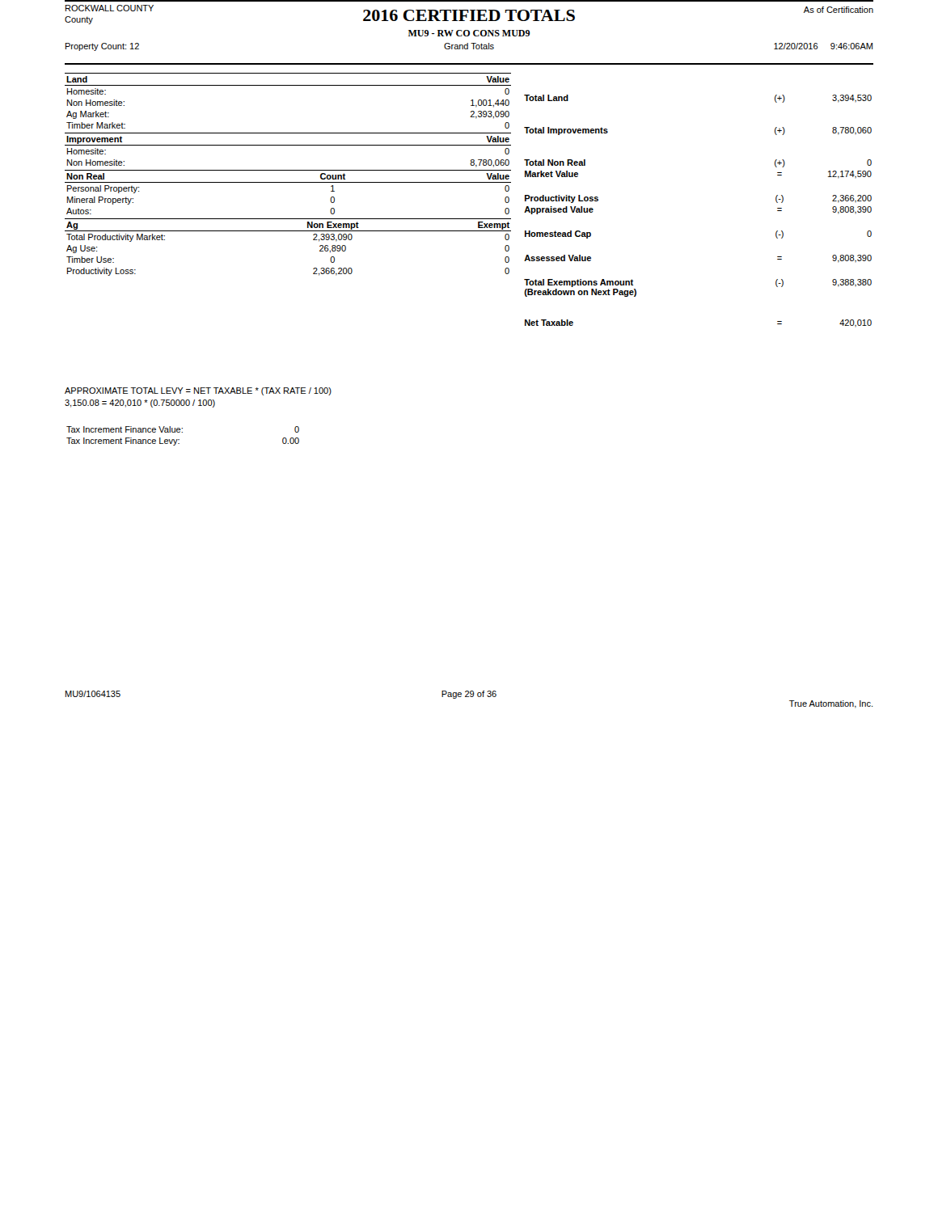ROCKWALL COUNTY
County
2016 CERTIFIED TOTALS
As of Certification
MU9 - RW CO CONS MUD9
Property Count: 12
Grand Totals
12/20/2016 9:46:06AM
| Land | Value |
| --- | --- |
| Homesite: | 0 |
| Non Homesite: | 1,001,440 |
| Ag Market: | 2,393,090 |
| Timber Market: | 0 |
| Improvement | Value |
| --- | --- |
| Homesite: | 0 |
| Non Homesite: | 8,780,060 |
| Non Real | Count | Value |
| --- | --- | --- |
| Personal Property: | 1 | 0 |
| Mineral Property: | 0 | 0 |
| Autos: | 0 | 0 |
| Ag | Non Exempt | Exempt |
| --- | --- | --- |
| Total Productivity Market: | 2,393,090 | 0 |
| Ag Use: | 26,890 | 0 |
| Timber Use: | 0 | 0 |
| Productivity Loss: | 2,366,200 | 0 |
| Total Land | (+) | 3,394,530 |
| Total Improvements | (+) | 8,780,060 |
| Total Non Real | (+) | 0 |
| Market Value | = | 12,174,590 |
| Productivity Loss | (-) | 2,366,200 |
| Appraised Value | = | 9,808,390 |
| Homestead Cap | (-) | 0 |
| Assessed Value | = | 9,808,390 |
| Total Exemptions Amount (Breakdown on Next Page) | (-) | 9,388,380 |
| Net Taxable | = | 420,010 |
APPROXIMATE TOTAL LEVY = NET TAXABLE * (TAX RATE / 100)
3,150.08 = 420,010 * (0.750000 / 100)
| Tax Increment Finance Value: | 0 |
| Tax Increment Finance Levy: | 0.00 |
MU9/1064135
Page 29 of 36
True Automation, Inc.